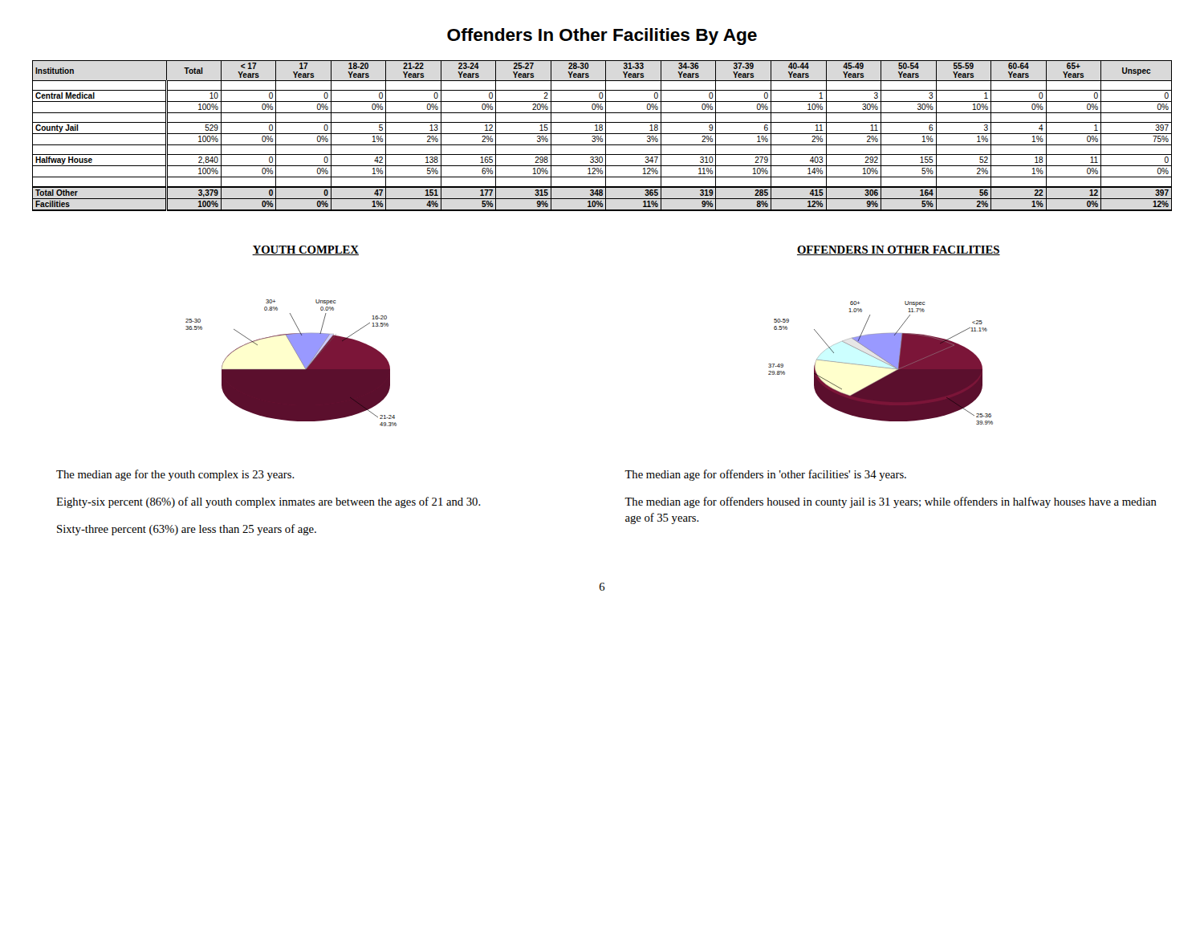Offenders In Other Facilities By Age
| Institution | Total | < 17 Years | 17 Years | 18-20 Years | 21-22 Years | 23-24 Years | 25-27 Years | 28-30 Years | 31-33 Years | 34-36 Years | 37-39 Years | 40-44 Years | 45-49 Years | 50-54 Years | 55-59 Years | 60-64 Years | 65+ Years | Unspec |
| --- | --- | --- | --- | --- | --- | --- | --- | --- | --- | --- | --- | --- | --- | --- | --- | --- | --- | --- |
| Central Medical | 10 | 0 | 0 | 0 | 0 | 0 | 2 | 0 | 0 | 0 | 0 | 1 | 3 | 3 | 1 | 0 | 0 | 0 |
| | 100% | 0% | 0% | 0% | 0% | 0% | 20% | 0% | 0% | 0% | 0% | 10% | 30% | 30% | 10% | 0% | 0% | 0% |
| County Jail | 529 | 0 | 0 | 5 | 13 | 12 | 15 | 18 | 18 | 9 | 6 | 11 | 11 | 6 | 3 | 4 | 1 | 397 |
| | 100% | 0% | 0% | 1% | 2% | 2% | 3% | 3% | 3% | 2% | 1% | 2% | 2% | 1% | 1% | 1% | 0% | 75% |
| Halfway House | 2,840 | 0 | 0 | 42 | 138 | 165 | 298 | 330 | 347 | 310 | 279 | 403 | 292 | 155 | 52 | 18 | 11 | 0 |
| | 100% | 0% | 0% | 1% | 5% | 6% | 10% | 12% | 12% | 11% | 10% | 14% | 10% | 5% | 2% | 1% | 0% | 0% |
| Total Other | 3,379 | 0 | 0 | 47 | 151 | 177 | 315 | 348 | 365 | 319 | 285 | 415 | 306 | 164 | 56 | 22 | 12 | 397 |
| Facilities | 100% | 0% | 0% | 1% | 4% | 5% | 9% | 10% | 11% | 9% | 8% | 12% | 9% | 5% | 2% | 1% | 0% | 12% |
YOUTH COMPLEX
25-30 36.5% 30+ 0.8% Unspec 0.0% 16-20 13.5% 21-24 49.3%
The median age for the youth complex is 23 years.
Eighty-six percent (86%) of all youth complex inmates are between the ages of 21 and 30.
Sixty-three percent (63%) are less than 25 years of age.
OFFENDERS IN OTHER FACILITIES
50-59 6.5% 60+ 1.0% Unspec 11.7% <25 11.1% 25-36 39.9% 37-49 29.8%
The median age for offenders in 'other facilities' is 34 years.
The median age for offenders housed in county jail is 31 years; while offenders in halfway houses have a median age of 35 years.
6